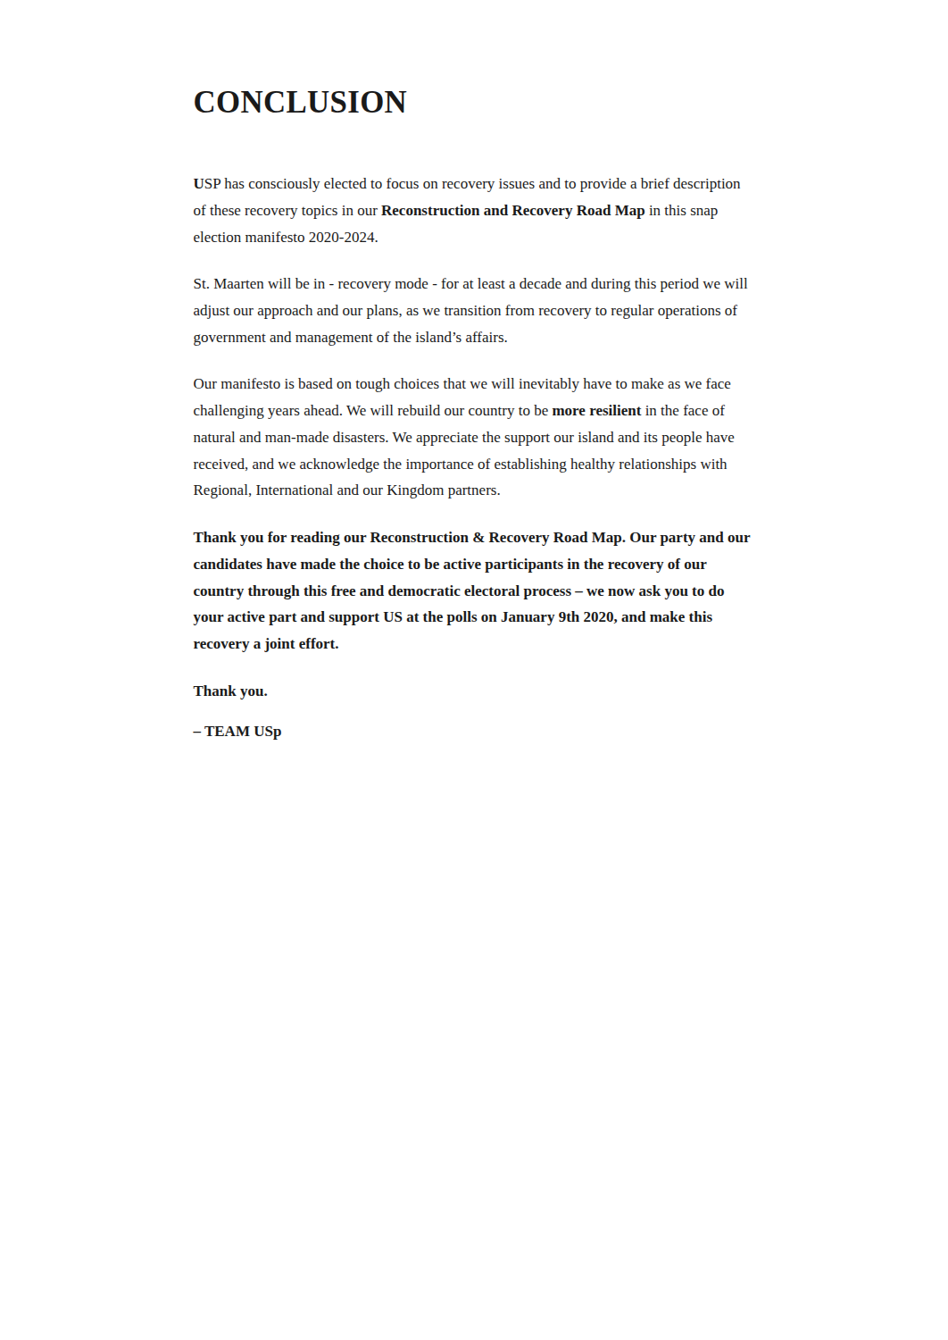CONCLUSION
USP has consciously elected to focus on recovery issues and to provide a brief description of these recovery topics in our Reconstruction and Recovery Road Map in this snap election manifesto 2020-2024.
St. Maarten will be in - recovery mode - for at least a decade and during this period we will adjust our approach and our plans, as we transition from recovery to regular operations of government and management of the island’s affairs.
Our manifesto is based on tough choices that we will inevitably have to make as we face challenging years ahead. We will rebuild our country to be more resilient in the face of natural and man-made disasters. We appreciate the support our island and its people have received, and we acknowledge the importance of establishing healthy relationships with Regional, International and our Kingdom partners.
Thank you for reading our Reconstruction & Recovery Road Map. Our party and our candidates have made the choice to be active participants in the recovery of our country through this free and democratic electoral process – we now ask you to do your active part and support US at the polls on January 9th 2020, and make this recovery a joint effort.
Thank you.
– TEAM USp